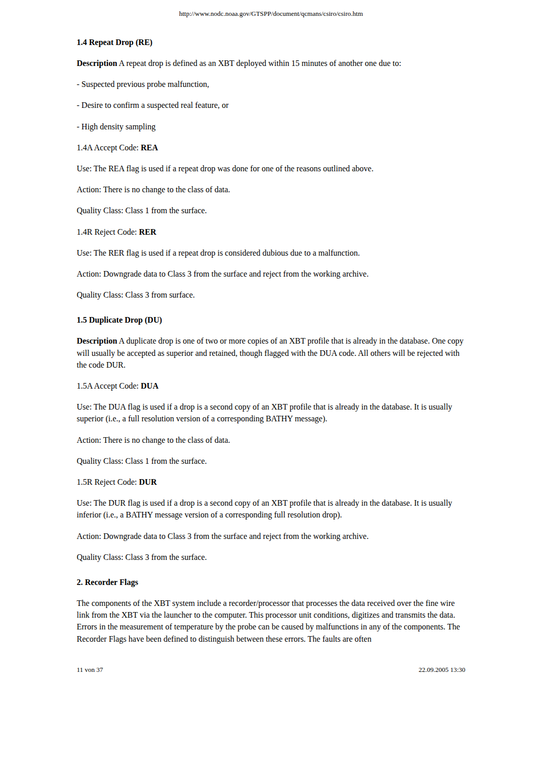http://www.nodc.noaa.gov/GTSPP/document/qcmans/csiro/csiro.htm
1.4 Repeat Drop (RE)
Description A repeat drop is defined as an XBT deployed within 15 minutes of another one due to:
- Suspected previous probe malfunction,
- Desire to confirm a suspected real feature, or
- High density sampling
1.4A Accept Code: REA
Use: The REA flag is used if a repeat drop was done for one of the reasons outlined above.
Action: There is no change to the class of data.
Quality Class: Class 1 from the surface.
1.4R Reject Code: RER
Use: The RER flag is used if a repeat drop is considered dubious due to a malfunction.
Action: Downgrade data to Class 3 from the surface and reject from the working archive.
Quality Class: Class 3 from surface.
1.5 Duplicate Drop (DU)
Description A duplicate drop is one of two or more copies of an XBT profile that is already in the database. One copy will usually be accepted as superior and retained, though flagged with the DUA code. All others will be rejected with the code DUR.
1.5A Accept Code: DUA
Use: The DUA flag is used if a drop is a second copy of an XBT profile that is already in the database. It is usually superior (i.e., a full resolution version of a corresponding BATHY message).
Action: There is no change to the class of data.
Quality Class: Class 1 from the surface.
1.5R Reject Code: DUR
Use: The DUR flag is used if a drop is a second copy of an XBT profile that is already in the database. It is usually inferior (i.e., a BATHY message version of a corresponding full resolution drop).
Action: Downgrade data to Class 3 from the surface and reject from the working archive.
Quality Class: Class 3 from the surface.
2. Recorder Flags
The components of the XBT system include a recorder/processor that processes the data received over the fine wire link from the XBT via the launcher to the computer. This processor unit conditions, digitizes and transmits the data. Errors in the measurement of temperature by the probe can be caused by malfunctions in any of the components. The Recorder Flags have been defined to distinguish between these errors. The faults are often
11 von 37 22.09.2005 13:30